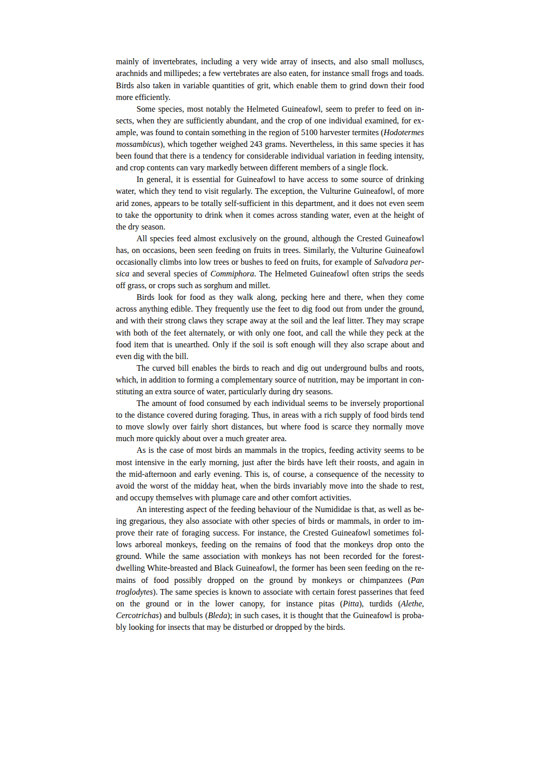mainly of invertebrates, including a very wide array of insects, and also small molluscs, arachnids and millipedes; a few vertebrates are also eaten, for instance small frogs and toads. Birds also taken in variable quantities of grit, which enable them to grind down their food more efficiently.
Some species, most notably the Helmeted Guineafowl, seem to prefer to feed on insects, when they are sufficiently abundant, and the crop of one individual examined, for example, was found to contain something in the region of 5100 harvester termites (Hodotermes mossambicus), which together weighed 243 grams. Nevertheless, in this same species it has been found that there is a tendency for considerable individual variation in feeding intensity, and crop contents can vary markedly between different members of a single flock.
In general, it is essential for Guineafowl to have access to some source of drinking water, which they tend to visit regularly. The exception, the Vulturine Guineafowl, of more arid zones, appears to be totally self-sufficient in this department, and it does not even seem to take the opportunity to drink when it comes across standing water, even at the height of the dry season.
All species feed almost exclusively on the ground, although the Crested Guineafowl has, on occasions, been seen feeding on fruits in trees. Similarly, the Vulturine Guineafowl occasionally climbs into low trees or bushes to feed on fruits, for example of Salvadora persica and several species of Commiphora. The Helmeted Guineafowl often strips the seeds off grass, or crops such as sorghum and millet.
Birds look for food as they walk along, pecking here and there, when they come across anything edible. They frequently use the feet to dig food out from under the ground, and with their strong claws they scrape away at the soil and the leaf litter. They may scrape with both of the feet alternately, or with only one foot, and call the while they peck at the food item that is unearthed. Only if the soil is soft enough will they also scrape about and even dig with the bill.
The curved bill enables the birds to reach and dig out underground bulbs and roots, which, in addition to forming a complementary source of nutrition, may be important in constituting an extra source of water, particularly during dry seasons.
The amount of food consumed by each individual seems to be inversely proportional to the distance covered during foraging. Thus, in areas with a rich supply of food birds tend to move slowly over fairly short distances, but where food is scarce they normally move much more quickly about over a much greater area.
As is the case of most birds an mammals in the tropics, feeding activity seems to be most intensive in the early morning, just after the birds have left their roosts, and again in the mid-afternoon and early evening. This is, of course, a consequence of the necessity to avoid the worst of the midday heat, when the birds invariably move into the shade to rest, and occupy themselves with plumage care and other comfort activities.
An interesting aspect of the feeding behaviour of the Numididae is that, as well as being gregarious, they also associate with other species of birds or mammals, in order to improve their rate of foraging success. For instance, the Crested Guineafowl sometimes follows arboreal monkeys, feeding on the remains of food that the monkeys drop onto the ground. While the same association with monkeys has not been recorded for the forest-dwelling White-breasted and Black Guineafowl, the former has been seen feeding on the remains of food possibly dropped on the ground by monkeys or chimpanzees (Pan troglodytes). The same species is known to associate with certain forest passerines that feed on the ground or in the lower canopy, for instance pitas (Pitta), turdids (Alethe, Cercotrichas) and bulbuls (Bleda); in such cases, it is thought that the Guineafowl is probably looking for insects that may be disturbed or dropped by the birds.